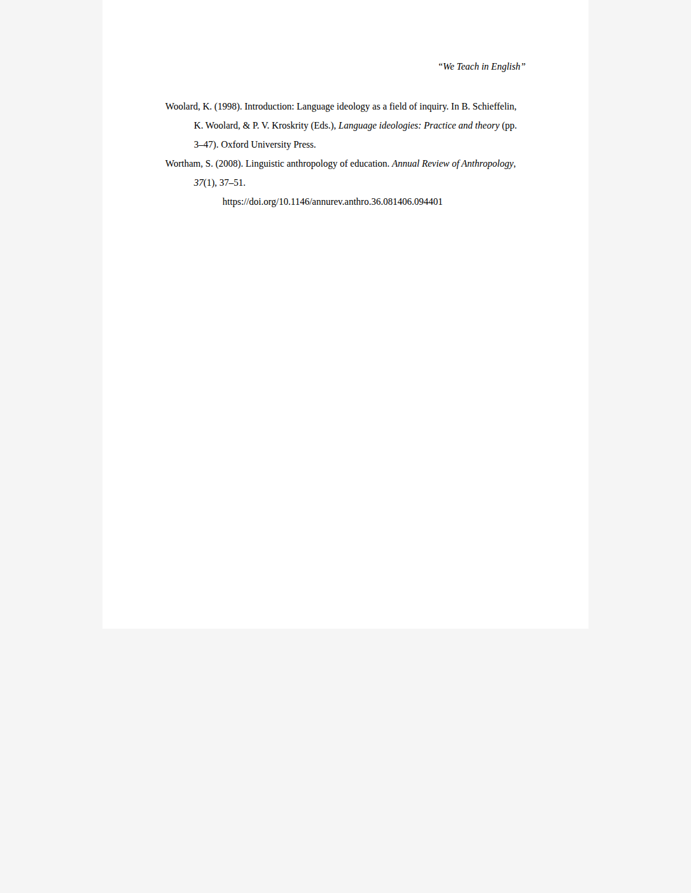“We Teach in English”
Woolard, K. (1998). Introduction: Language ideology as a field of inquiry. In B. Schieffelin, K. Woolard, & P. V. Kroskrity (Eds.), Language ideologies: Practice and theory (pp. 3–47). Oxford University Press.
Wortham, S. (2008). Linguistic anthropology of education. Annual Review of Anthropology, 37(1), 37–51. https://doi.org/10.1146/annurev.anthro.36.081406.094401